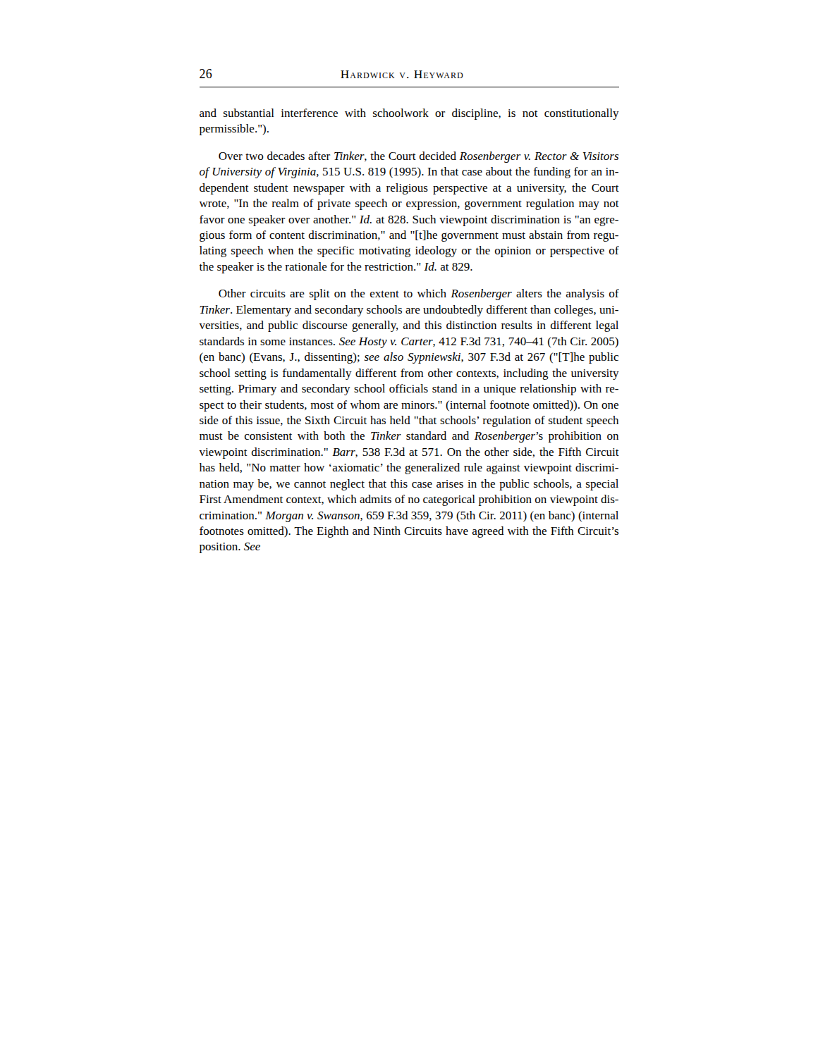26 Hardwick v. Heyward
and substantial interference with schoolwork or discipline, is not constitutionally permissible.").
Over two decades after Tinker, the Court decided Rosenberger v. Rector & Visitors of University of Virginia, 515 U.S. 819 (1995). In that case about the funding for an independent student newspaper with a religious perspective at a university, the Court wrote, "In the realm of private speech or expression, government regulation may not favor one speaker over another." Id. at 828. Such viewpoint discrimination is "an egregious form of content discrimination," and "[t]he government must abstain from regulating speech when the specific motivating ideology or the opinion or perspective of the speaker is the rationale for the restriction." Id. at 829.
Other circuits are split on the extent to which Rosenberger alters the analysis of Tinker. Elementary and secondary schools are undoubtedly different than colleges, universities, and public discourse generally, and this distinction results in different legal standards in some instances. See Hosty v. Carter, 412 F.3d 731, 740–41 (7th Cir. 2005) (en banc) (Evans, J., dissenting); see also Sypniewski, 307 F.3d at 267 ("[T]he public school setting is fundamentally different from other contexts, including the university setting. Primary and secondary school officials stand in a unique relationship with respect to their students, most of whom are minors." (internal footnote omitted)). On one side of this issue, the Sixth Circuit has held "that schools’ regulation of student speech must be consistent with both the Tinker standard and Rosenberger’s prohibition on viewpoint discrimination." Barr, 538 F.3d at 571. On the other side, the Fifth Circuit has held, "No matter how ‘axiomatic’ the generalized rule against viewpoint discrimination may be, we cannot neglect that this case arises in the public schools, a special First Amendment context, which admits of no categorical prohibition on viewpoint discrimination." Morgan v. Swanson, 659 F.3d 359, 379 (5th Cir. 2011) (en banc) (internal footnotes omitted). The Eighth and Ninth Circuits have agreed with the Fifth Circuit’s position. See